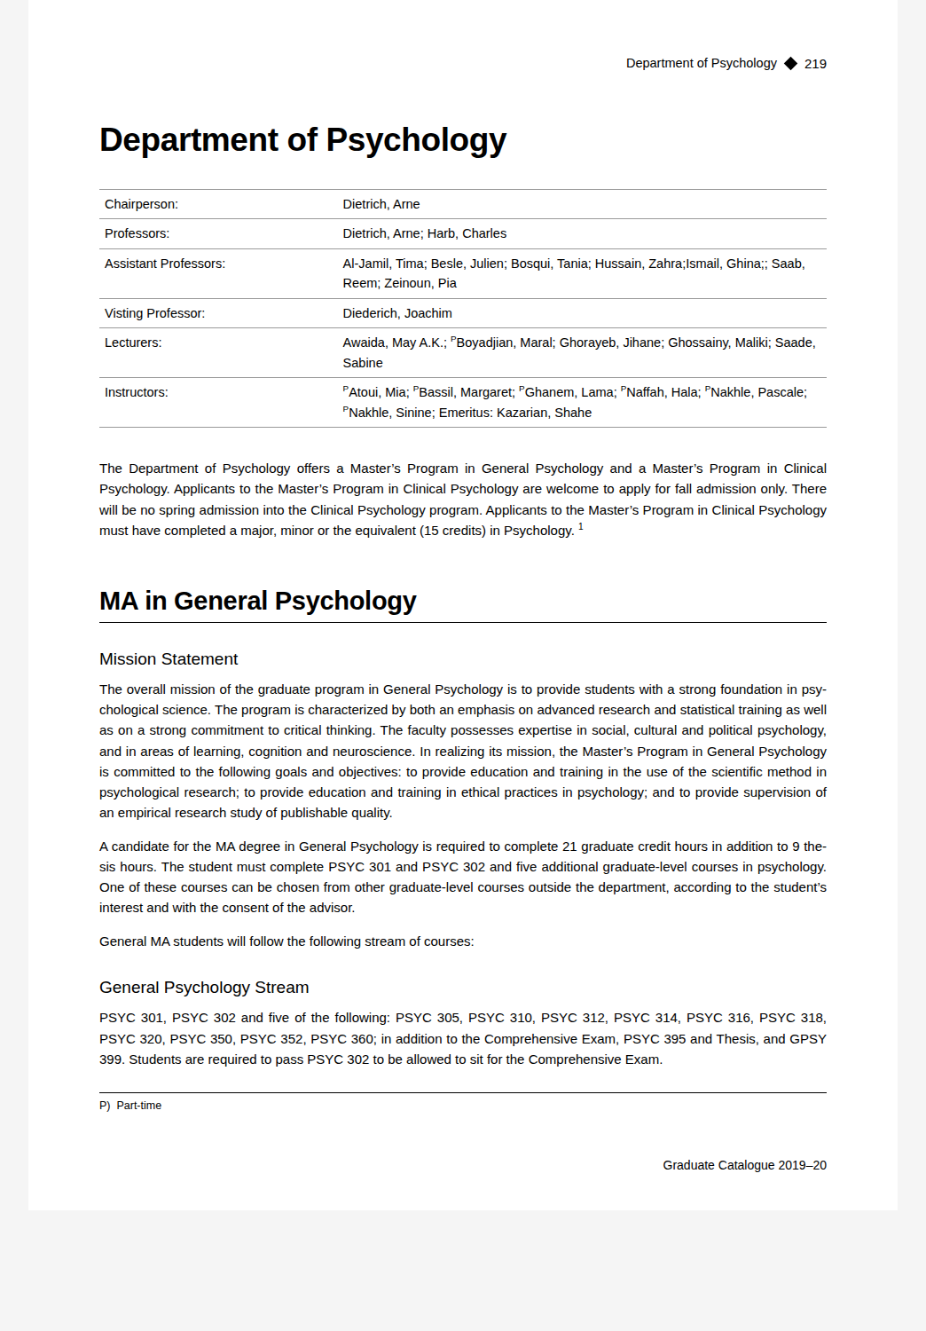Department of Psychology 219
Department of Psychology
| Chairperson: | Dietrich, Arne |
| Professors: | Dietrich, Arne; Harb, Charles |
| Assistant Professors: | Al-Jamil, Tima; Besle, Julien; Bosqui, Tania; Hussain, Zahra;Ismail, Ghina;; Saab, Reem; Zeinoun, Pia |
| Visting Professor: | Diederich, Joachim |
| Lecturers: | Awaida, May A.K.; P Boyadjian, Maral; Ghorayeb, Jihane; Ghossainy, Maliki; Saade, Sabine |
| Instructors: | P Atoui, Mia; P Bassil, Margaret; P Ghanem, Lama; P Naffah, Hala; P Nakhle, Pascale; P Nakhle, Sinine; Emeritus: Kazarian, Shahe |
The Department of Psychology offers a Master’s Program in General Psychology and a Master’s Program in Clinical Psychology. Applicants to the Master’s Program in Clinical Psychology are welcome to apply for fall admission only. There will be no spring admission into the Clinical Psychology program. Applicants to the Master’s Program in Clinical Psychology must have completed a major, minor or the equivalent (15 credits) in Psychology. 1
MA in General Psychology
Mission Statement
The overall mission of the graduate program in General Psychology is to provide students with a strong foundation in psychological science. The program is characterized by both an emphasis on advanced research and statistical training as well as on a strong commitment to critical thinking. The faculty possesses expertise in social, cultural and political psychology, and in areas of learning, cognition and neuroscience. In realizing its mission, the Master’s Program in General Psychology is committed to the following goals and objectives: to provide education and training in the use of the scientific method in psychological research; to provide education and training in ethical practices in psychology; and to provide supervision of an empirical research study of publishable quality.
A candidate for the MA degree in General Psychology is required to complete 21 graduate credit hours in addition to 9 thesis hours. The student must complete PSYC 301 and PSYC 302 and five additional graduate-level courses in psychology. One of these courses can be chosen from other graduate-level courses outside the department, according to the student’s interest and with the consent of the advisor.
General MA students will follow the following stream of courses:
General Psychology Stream
PSYC 301, PSYC 302 and five of the following: PSYC 305, PSYC 310, PSYC 312, PSYC 314, PSYC 316, PSYC 318, PSYC 320, PSYC 350, PSYC 352, PSYC 360; in addition to the Comprehensive Exam, PSYC 395 and Thesis, and GPSY 399. Students are required to pass PSYC 302 to be allowed to sit for the Comprehensive Exam.
P) Part-time
Graduate Catalogue 2019–20